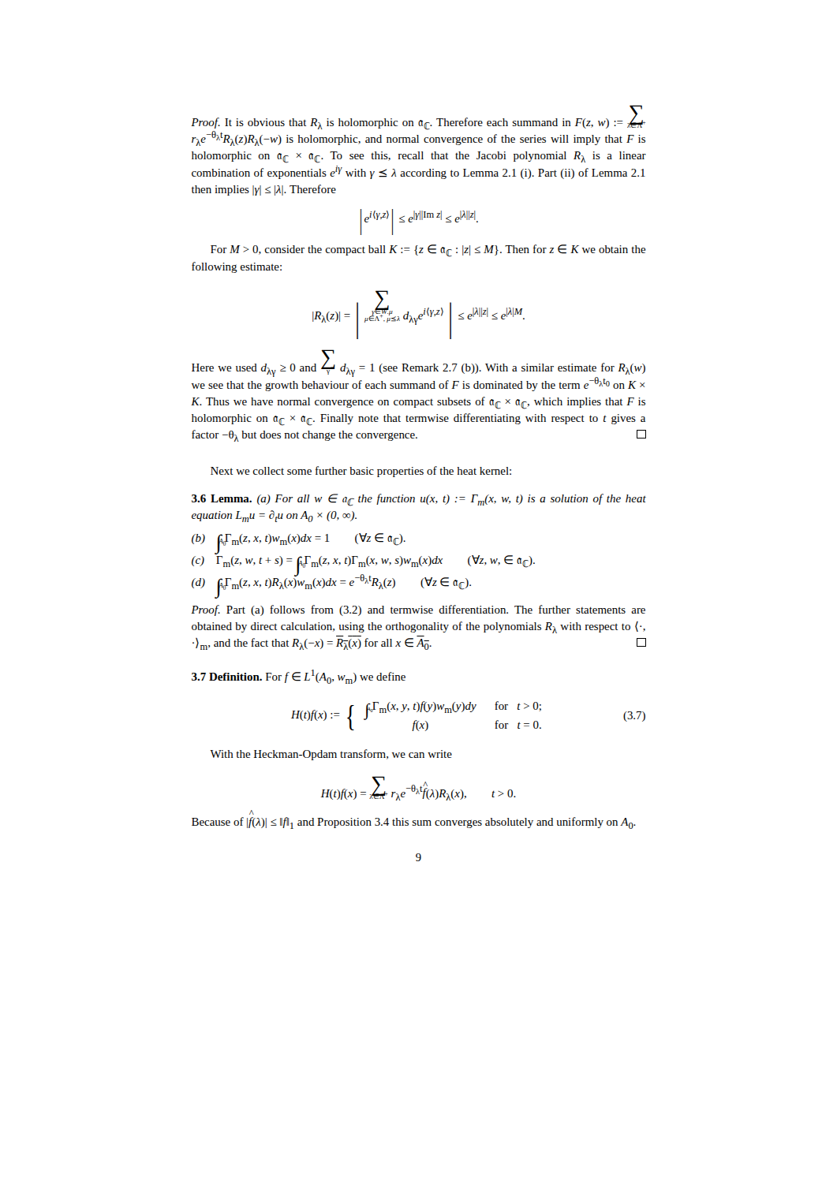Proof. It is obvious that Rλ is holomorphic on 𝔞ℂ. Therefore each summand in F(z, w) := ∑λ∈Λ+ rλe−θλtRλ(z)Rλ(−w) is holomorphic, and normal convergence of the series will imply that F is holomorphic on 𝔞ℂ × 𝔞ℂ. To see this, recall that the Jacobi polynomial Rλ is a linear combination of exponentials eiγ with γ ⪯ λ according to Lemma 2.1 (i). Part (ii) of Lemma 2.1 then implies |γ| ≤ |λ|. Therefore
|ei⟨γ,z⟩| ≤ e|γ||Im z| ≤ e|λ||z|.
For M > 0, consider the compact ball K := {z ∈ 𝔞ℂ : |z| ≤ M}. Then for z ∈ K we obtain the following estimate:
|Rλ(z)| = | ∑ γ∈W.μ μ∈Λ+, μ⪯λ dλγei⟨γ,z⟩ | ≤ e|λ||z| ≤ e|λ|M.
Here we used dλγ ≥ 0 and ∑γ dλγ = 1 (see Remark 2.7 (b)). With a similar estimate for Rλ(w) we see that the growth behaviour of each summand of F is dominated by the term e−θλt0 on K × K. Thus we have normal convergence on compact subsets of 𝔞ℂ × 𝔞ℂ, which implies that F is holomorphic on 𝔞ℂ × 𝔞ℂ. Finally note that termwise differentiating with respect to t gives a factor −θλ but does not change the convergence.
Next we collect some further basic properties of the heat kernel:
3.6 Lemma. (a) For all w ∈ 𝔞ℂ the function u(x, t) := Γm(x, w, t) is a solution of the heat equation Lmu = ∂tu on A0 × (0, ∞).
(b)
∫A0 Γm(z, x, t)wm(x)dx = 1 (∀z ∈ 𝔞ℂ).
(c)
Γm(z, w, t + s) = ∫A0 Γm(z, x, t)Γm(x, w, s)wm(x)dx (∀z, w, ∈ 𝔞ℂ).
(d)
∫A0 Γm(z, x, t)Rλ(x)wm(x)dx = e−θλtRλ(z) (∀z ∈ 𝔞ℂ).
Proof. Part (a) follows from (3.2) and termwise differentiation. The further statements are obtained by direct calculation, using the orthogonality of the polynomials Rλ with respect to ⟨·, ·⟩m, and the fact that Rλ(−x) = Rλ(x) for all x ∈ A0.
3.7 Definition. For f ∈ L1(A0, wm) we define
H(t)f(x) := {
| ∫ A 0 Γ m ( x , y , t ) f ( y ) w m ( y ) dy | for t > 0; |
| f ( x ) | for t = 0. |
(3.7)
With the Heckman-Opdam transform, we can write
H(t)f(x) = ∑λ∈Λ+ rλe−θλt^f(λ)Rλ(x), t > 0.
Because of |^f(λ)| ≤ ‖f‖1 and Proposition 3.4 this sum converges absolutely and uniformly on A0.
9